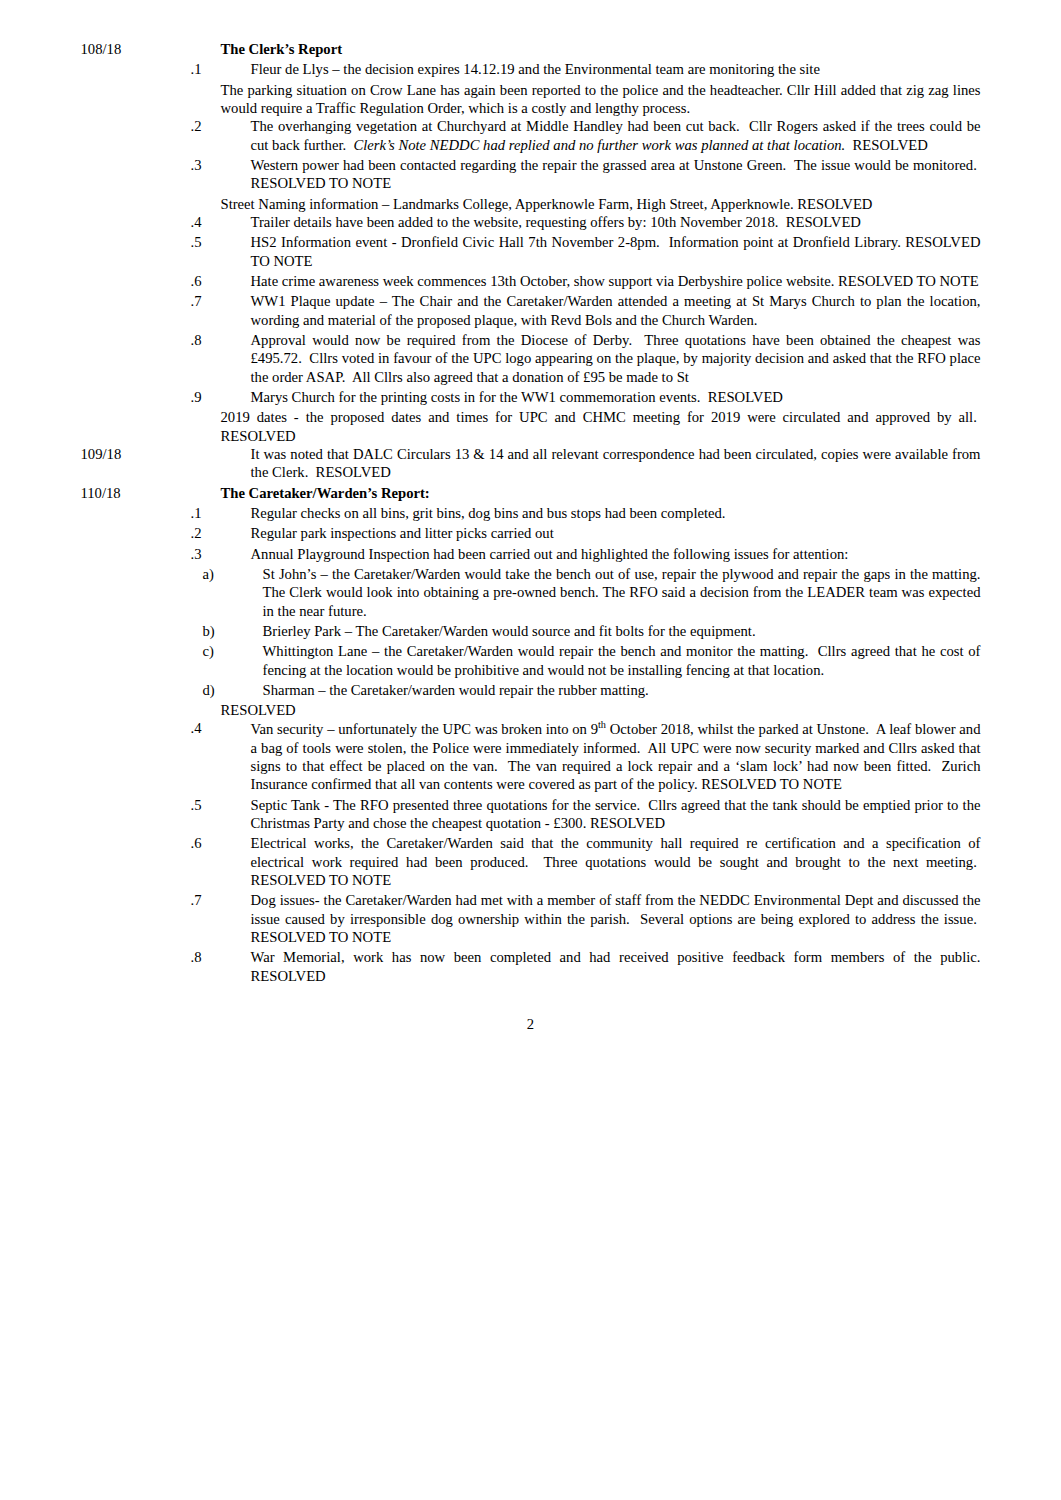108/18
The Clerk’s Report
.1
Fleur de Llys – the decision expires 14.12.19 and the Environmental team are monitoring the site
The parking situation on Crow Lane has again been reported to the police and the headteacher. Cllr Hill added that zig zag lines would require a Traffic Regulation Order, which is a costly and lengthy process.
.2
The overhanging vegetation at Churchyard at Middle Handley had been cut back. Cllr Rogers asked if the trees could be cut back further. Clerk’s Note NEDDC had replied and no further work was planned at that location. RESOLVED
.3
Western power had been contacted regarding the repair the grassed area at Unstone Green. The issue would be monitored. RESOLVED TO NOTE
Street Naming information – Landmarks College, Apperknowle Farm, High Street, Apperknowle. RESOLVED
.4
Trailer details have been added to the website, requesting offers by: 10th November 2018. RESOLVED
.5
HS2 Information event - Dronfield Civic Hall 7th November 2-8pm. Information point at Dronfield Library. RESOLVED TO NOTE
.6
Hate crime awareness week commences 13th October, show support via Derbyshire police website. RESOLVED TO NOTE
.7
WW1 Plaque update – The Chair and the Caretaker/Warden attended a meeting at St Marys Church to plan the location, wording and material of the proposed plaque, with Revd Bols and the Church Warden.
.8
Approval would now be required from the Diocese of Derby. Three quotations have been obtained the cheapest was £495.72. Cllrs voted in favour of the UPC logo appearing on the plaque, by majority decision and asked that the RFO place the order ASAP. All Cllrs also agreed that a donation of £95 be made to St
.9
Marys Church for the printing costs in for the WW1 commemoration events. RESOLVED
2019 dates - the proposed dates and times for UPC and CHMC meeting for 2019 were circulated and approved by all. RESOLVED
109/18
It was noted that DALC Circulars 13 & 14 and all relevant correspondence had been circulated, copies were available from the Clerk. RESOLVED
110/18
The Caretaker/Warden’s Report:
.1
Regular checks on all bins, grit bins, dog bins and bus stops had been completed.
.2
Regular park inspections and litter picks carried out
.3
Annual Playground Inspection had been carried out and highlighted the following issues for attention:
a)
St John’s – the Caretaker/Warden would take the bench out of use, repair the plywood and repair the gaps in the matting. The Clerk would look into obtaining a pre-owned bench. The RFO said a decision from the LEADER team was expected in the near future.
b)
Brierley Park – The Caretaker/Warden would source and fit bolts for the equipment.
c)
Whittington Lane – the Caretaker/Warden would repair the bench and monitor the matting. Cllrs agreed that he cost of fencing at the location would be prohibitive and would not be installing fencing at that location.
d)
Sharman – the Caretaker/warden would repair the rubber matting.
RESOLVED
.4
Van security – unfortunately the UPC was broken into on 9th October 2018, whilst the parked at Unstone. A leaf blower and a bag of tools were stolen, the Police were immediately informed. All UPC were now security marked and Cllrs asked that signs to that effect be placed on the van. The van required a lock repair and a ‘slam lock’ had now been fitted. Zurich Insurance confirmed that all van contents were covered as part of the policy. RESOLVED TO NOTE
.5
Septic Tank - The RFO presented three quotations for the service. Cllrs agreed that the tank should be emptied prior to the Christmas Party and chose the cheapest quotation - £300. RESOLVED
.6
Electrical works, the Caretaker/Warden said that the community hall required re certification and a specification of electrical work required had been produced. Three quotations would be sought and brought to the next meeting. RESOLVED TO NOTE
.7
Dog issues- the Caretaker/Warden had met with a member of staff from the NEDDC Environmental Dept and discussed the issue caused by irresponsible dog ownership within the parish. Several options are being explored to address the issue. RESOLVED TO NOTE
.8
War Memorial, work has now been completed and had received positive feedback form members of the public. RESOLVED
2